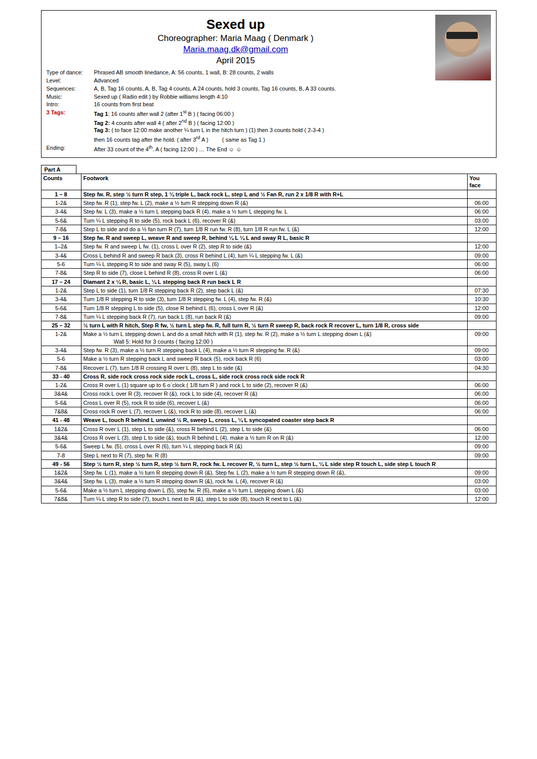Sexed up
Choreographer: Maria Maag ( Denmark )
Maria.maag.dk@gmail.com
April 2015
| Type of dance: | Phrased AB smooth linedance, A: 56 counts, 1 wall, B: 28 counts, 2 walls |
| Level: | Advanced |
| Sequences: | A, B, Tag 16 counts, A, B, Tag 4 counts, A 24 counts, hold 3 counts, Tag 16 counts, B, A 33 counts. |
| Music: | Sexed up ( Radio edit ) by Robbie williams length 4:10 |
| Intro: | 16 counts from first beat |
| 3 Tags: | Tag 1 : 16 counts after wall 2 (after 1 st B ) ( facing 06:00 ) Tag 2: 4 counts after wall 4 ( after 2 nd B ) ( facing 12:00 ) Tag 3: ( to face 12:00 make another ¼ turn L in the hitch turn ) (1) then 3 counts hold ( 2-3-4 ) |
| | then 16 counts tag after the hold. ( after 3 rd A ) ( same as Tag 1 ) |
| Ending: | After 33 count of the 4 th . A ( facing 12:00 ) … The End ☺ ☺ |
Part A
| Counts | Footwork | You face |
| --- | --- | --- |
| 1 – 8 | Step fw. R, step ½ turn R step, 1 ¼ triple L, back rock L, step L and ½ Fan R, run 2 x 1/8 R with R+L | |
| 1-2& | Step fw. R (1), step fw. L (2), make a ½ turn R stepping down R (&) | 06:00 |
| 3-4& | Step fw. L (3), make a ½ turn L stepping back R (4), make a ½ turn L stepping fw. L | 06:00 |
| 5-6& | Turn ¼ L stepping R to side (5), rock back L (6), recover R (&) | 03:00 |
| 7-8& | Step L to side and do a ½ fan turn R (7), turn 1/8 R run fw. R (8), turn 1/8 R run fw. L (&) | 12:00 |
| 9 – 16 | Step fw. R and sweep L, weave R and sweep R, behind ¼ L ¼ L and sway R L, basic R | |
| 1–2& | Step fw. R and sweep L fw. (1), cross L over R (2), step R to side (&) | 12:00 |
| 3-4& | Cross L behind R and sweep R back (3), cross R behind L (4), turn ¼ L stepping fw. L (&) | 09:00 |
| 5-6 | Turn ¼ L stepping R to side and sway R (5), sway L (6) | 06:00 |
| 7-8& | Step R to side (7), close L behind R (8), cross R over L (&) | 06:00 |
| 17 – 24 | Diamant 2 x ¼ R, basic L, ¼ L stepping back R run back L R | |
| 1-2& | Step L to side (1), turn 1/8 R stepping back R (2), step back L (&) | 07:30 |
| 3-4& | Turn 1/8 R stepping R to side (3), turn 1/8 R stepping fw. L (4), step fw. R (&) | 10:30 |
| 5-6& | Turn 1/8 R stepping L to side (5), close R behind L (6), cross L over R (&) | 12:00 |
| 7-8& | Turn ¼ L stepping back R (7), run back L (8), run back R (&) | 09:00 |
| 25 – 32 | ½ turn L with R hitch, Step R fw, ½ turn L step fw. R, full turn R, ½ turn R sweep R, back rock R recover L, turn 1/8 R, cross side | |
| 1-2& | Make a ½ turn L stepping down L and do a small hitch with R (1), step fw. R (2), make a ½ turn L stepping down L (&) Wall 5: Hold for 3 counts ( facing 12:00 ) | 09:00 |
| 3-4& | Step fw. R (3), make a ½ turn R stepping back L (4), make a ½ turn R stepping fw. R (&) | 09:00 |
| 5-6 | Make a ½ turn R stepping back L and sweep R back (5), rock back R (6) | 03:00 |
| 7-8& | Recover L (7), turn 1/8 R crossing R over L (8), step L to side (&) | 04:30 |
| 33 - 40 | Cross R, side rock cross rock side rock L, cross L, side rock cross rock side rock R | |
| 1-2& | Cross R over L (1) square up to 6 o`clock ( 1/8 turn R ) and rock L to side (2), recover R (&) | 06:00 |
| 3&4& | Cross rock L over R (3), recover R (&), rock L to side (4), recover R (&) | 06:00 |
| 5-6& | Cross L over R (5), rock R to side (6), recover L (&) | 06:00 |
| 7&8& | Cross rock R over L (7), recover L (&), rock R to side (8), recover L (&) | 06:00 |
| 41 - 48 | Weave L, touch R behind L unwind ½ R, sweep L, cross L, ¼ L syncopated coaster step back R | |
| 1&2& | Cross R over L (1), step L to side (&), cross R behind L (2), step L to side (&) | 06:00 |
| 3&4& | Cross R over L (3), step L to side (&), touch R behind L (4), make a ½ turn R on R (&) | 12:00 |
| 5-6& | Sweep L fw. (5), cross L over R (6), turn ¼ L stepping back R (&) | 09:00 |
| 7-8 | Step L next to R (7), step fw. R (8) | 09:00 |
| 49 - 56 | Step ½ turn R, step ½ turn R, step ½ turn R, rock fw. L recover R, ½ turn L, step ½ turn L, ¼ L side step R touch L, side step L touch R | |
| 1&2& | Step fw. L (1), make a ½ turn R stepping down R (&), Step fw. L (2), make a ½ turn R stepping down R (&), | 09:00 |
| 3&4& | Step fw. L (3), make a ½ turn R stepping down R (&), rock fw. L (4), recover R (&) | 03:00 |
| 5-6& | Make a ½ turn L stepping down L (5), step fw. R (6), make a ½ turn L stepping down L (&) | 03:00 |
| 7&8& | Turn ¼ L step R to side (7), touch L next to R (&), step L to side (8), touch R next to L (&) | 12:00 |